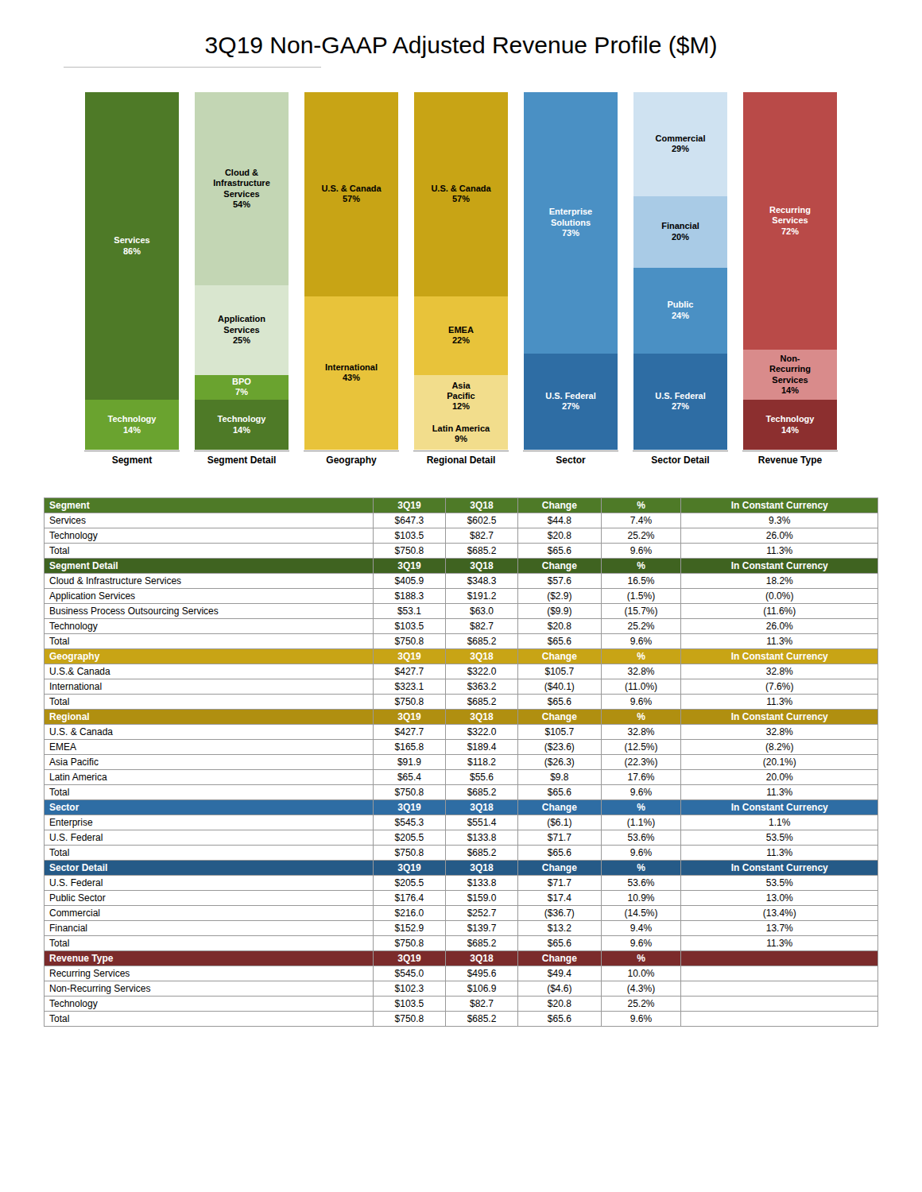3Q19 Non-GAAP Adjusted Revenue Profile ($M)
Services
86%
Technology
14%
Segment
Cloud &
Infrastructure
Services
54%
Application
Services
25%
BPO
7%
Technology
14%
Segment Detail
U.S. & Canada
57%
International
43%
Geography
U.S. & Canada
57%
EMEA
22%
Asia
Pacific
12%
Latin America
9%
Regional Detail
Enterprise
Solutions
73%
U.S. Federal
27%
Sector
Commercial
29%
Financial
20%
Public
24%
U.S. Federal
27%
Sector Detail
Recurring
Services
72%
Non-
Recurring
Services
14%
Technology
14%
Revenue Type
| Segment | 3Q19 | 3Q18 | Change | % | In Constant Currency |
| --- | --- | --- | --- | --- | --- |
| Services | $647.3 | $602.5 | $44.8 | 7.4% | 9.3% |
| Technology | $103.5 | $82.7 | $20.8 | 25.2% | 26.0% |
| Total | $750.8 | $685.2 | $65.6 | 9.6% | 11.3% |
| Segment Detail | 3Q19 | 3Q18 | Change | % | In Constant Currency |
| Cloud & Infrastructure Services | $405.9 | $348.3 | $57.6 | 16.5% | 18.2% |
| Application Services | $188.3 | $191.2 | ($2.9) | (1.5%) | (0.0%) |
| Business Process Outsourcing Services | $53.1 | $63.0 | ($9.9) | (15.7%) | (11.6%) |
| Technology | $103.5 | $82.7 | $20.8 | 25.2% | 26.0% |
| Total | $750.8 | $685.2 | $65.6 | 9.6% | 11.3% |
| Geography | 3Q19 | 3Q18 | Change | % | In Constant Currency |
| U.S.& Canada | $427.7 | $322.0 | $105.7 | 32.8% | 32.8% |
| International | $323.1 | $363.2 | ($40.1) | (11.0%) | (7.6%) |
| Total | $750.8 | $685.2 | $65.6 | 9.6% | 11.3% |
| Regional | 3Q19 | 3Q18 | Change | % | In Constant Currency |
| U.S. & Canada | $427.7 | $322.0 | $105.7 | 32.8% | 32.8% |
| EMEA | $165.8 | $189.4 | ($23.6) | (12.5%) | (8.2%) |
| Asia Pacific | $91.9 | $118.2 | ($26.3) | (22.3%) | (20.1%) |
| Latin America | $65.4 | $55.6 | $9.8 | 17.6% | 20.0% |
| Total | $750.8 | $685.2 | $65.6 | 9.6% | 11.3% |
| Sector | 3Q19 | 3Q18 | Change | % | In Constant Currency |
| Enterprise | $545.3 | $551.4 | ($6.1) | (1.1%) | 1.1% |
| U.S. Federal | $205.5 | $133.8 | $71.7 | 53.6% | 53.5% |
| Total | $750.8 | $685.2 | $65.6 | 9.6% | 11.3% |
| Sector Detail | 3Q19 | 3Q18 | Change | % | In Constant Currency |
| U.S. Federal | $205.5 | $133.8 | $71.7 | 53.6% | 53.5% |
| Public Sector | $176.4 | $159.0 | $17.4 | 10.9% | 13.0% |
| Commercial | $216.0 | $252.7 | ($36.7) | (14.5%) | (13.4%) |
| Financial | $152.9 | $139.7 | $13.2 | 9.4% | 13.7% |
| Total | $750.8 | $685.2 | $65.6 | 9.6% | 11.3% |
| Revenue Type | 3Q19 | 3Q18 | Change | % | |
| Recurring Services | $545.0 | $495.6 | $49.4 | 10.0% | |
| Non-Recurring Services | $102.3 | $106.9 | ($4.6) | (4.3%) | |
| Technology | $103.5 | $82.7 | $20.8 | 25.2% | |
| Total | $750.8 | $685.2 | $65.6 | 9.6% | |